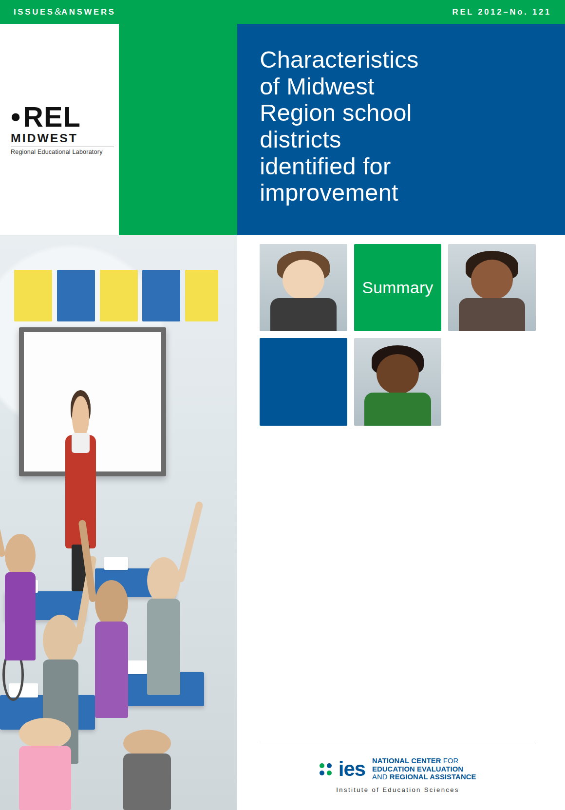ISSUES&ANSWERS
REL 2012–No. 121
•REL
MIDWEST
Regional Educational Laboratory
Characteristics
of Midwest
Region school
districts
identified for
improvement
Summary
ies
NATIONAL CENTER FOR
EDUCATION EVALUATION
AND REGIONAL ASSISTANCE
Institute of Education Sciences